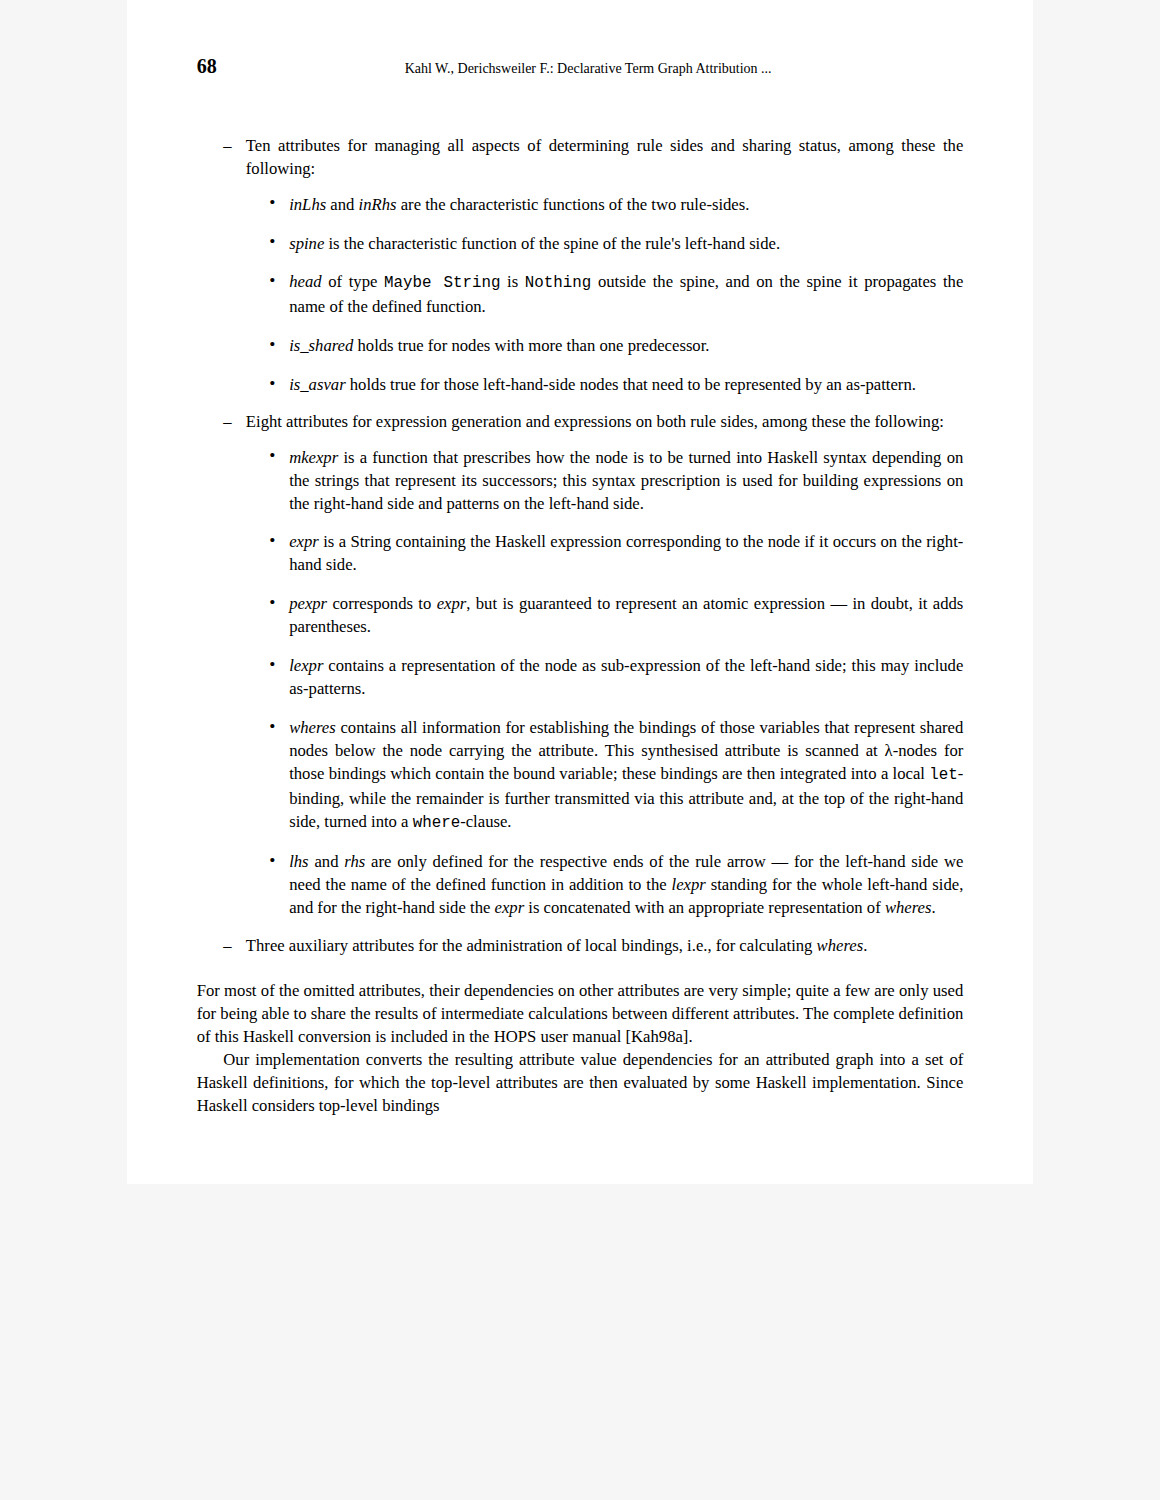68 Kahl W., Derichsweiler F.: Declarative Term Graph Attribution ...
Ten attributes for managing all aspects of determining rule sides and sharing status, among these the following:
inLhs and inRhs are the characteristic functions of the two rule-sides.
spine is the characteristic function of the spine of the rule's left-hand side.
head of type Maybe String is Nothing outside the spine, and on the spine it propagates the name of the defined function.
is_shared holds true for nodes with more than one predecessor.
is_asvar holds true for those left-hand-side nodes that need to be represented by an as-pattern.
Eight attributes for expression generation and expressions on both rule sides, among these the following:
mkexpr is a function that prescribes how the node is to be turned into Haskell syntax depending on the strings that represent its successors; this syntax prescription is used for building expressions on the right-hand side and patterns on the left-hand side.
expr is a String containing the Haskell expression corresponding to the node if it occurs on the right-hand side.
pexpr corresponds to expr, but is guaranteed to represent an atomic expression — in doubt, it adds parentheses.
lexpr contains a representation of the node as sub-expression of the left-hand side; this may include as-patterns.
wheres contains all information for establishing the bindings of those variables that represent shared nodes below the node carrying the attribute. This synthesised attribute is scanned at λ-nodes for those bindings which contain the bound variable; these bindings are then integrated into a local let-binding, while the remainder is further transmitted via this attribute and, at the top of the right-hand side, turned into a where-clause.
lhs and rhs are only defined for the respective ends of the rule arrow — for the left-hand side we need the name of the defined function in addition to the lexpr standing for the whole left-hand side, and for the right-hand side the expr is concatenated with an appropriate representation of wheres.
Three auxiliary attributes for the administration of local bindings, i.e., for calculating wheres.
For most of the omitted attributes, their dependencies on other attributes are very simple; quite a few are only used for being able to share the results of intermediate calculations between different attributes. The complete definition of this Haskell conversion is included in the HOPS user manual [Kah98a].
Our implementation converts the resulting attribute value dependencies for an attributed graph into a set of Haskell definitions, for which the top-level attributes are then evaluated by some Haskell implementation. Since Haskell considers top-level bindings